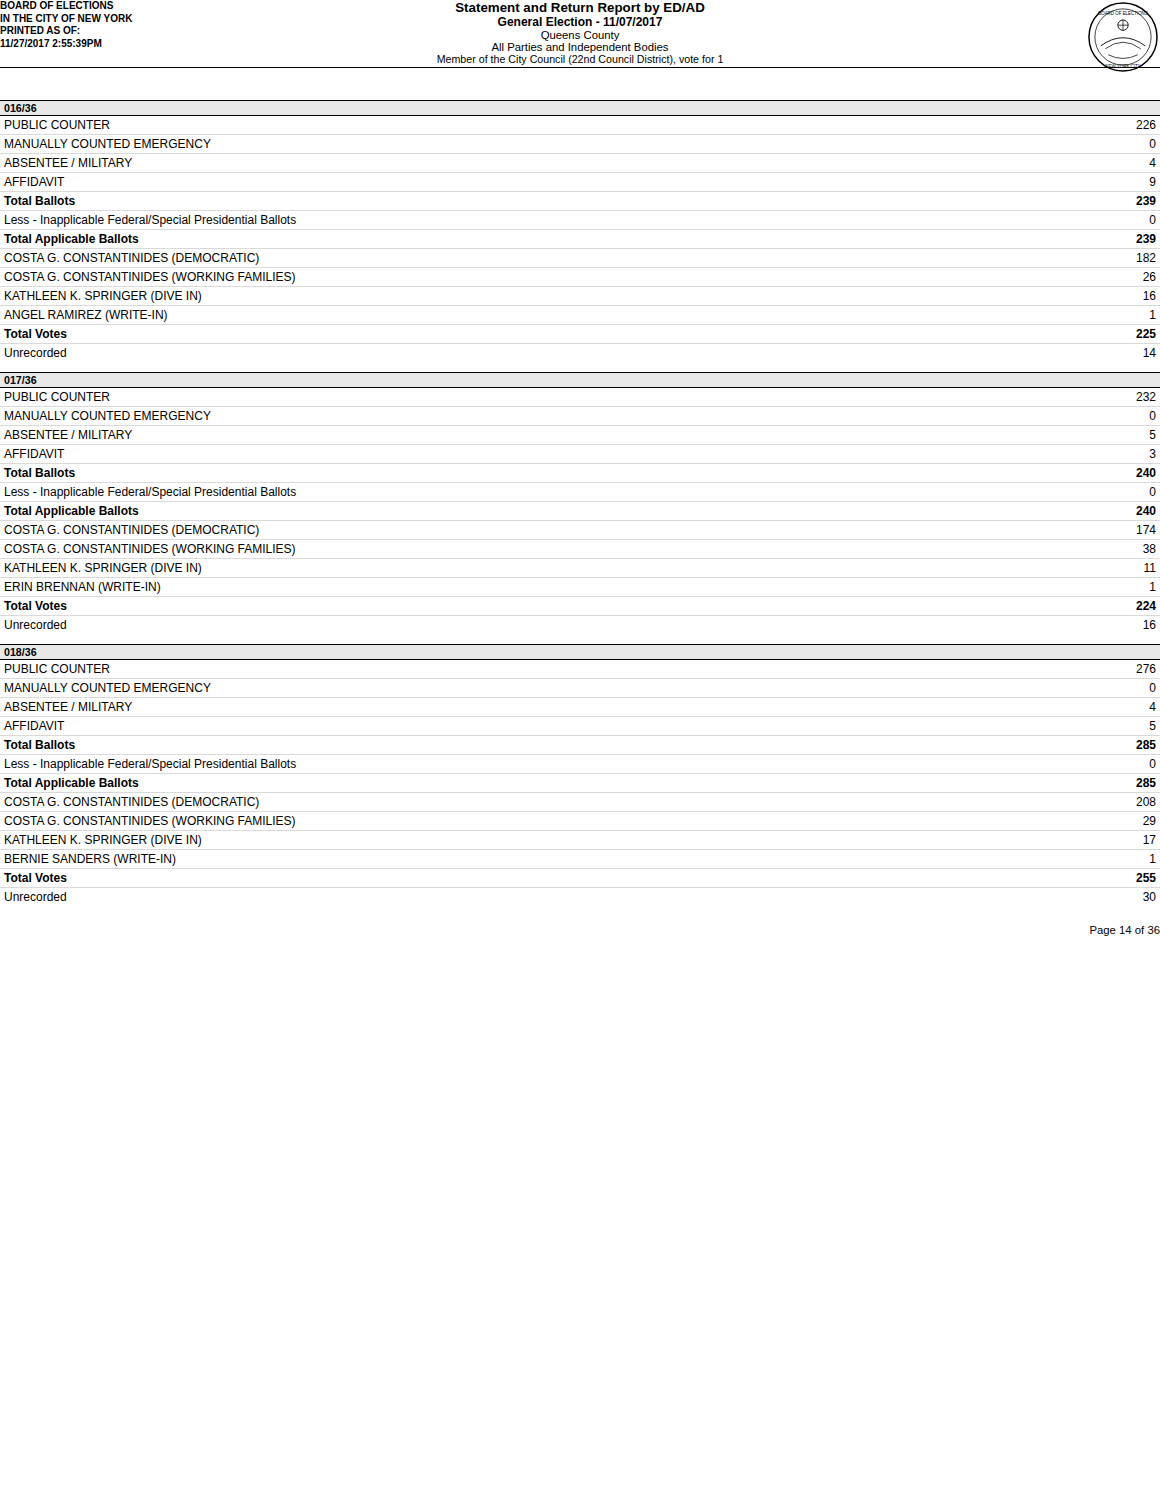BOARD OF ELECTIONS
IN THE CITY OF NEW YORK
PRINTED AS OF:
11/27/2017 2:55:39PM
Statement and Return Report by ED/AD
General Election - 11/07/2017
Queens County
All Parties and Independent Bodies
Member of the City Council (22nd Council District), vote for 1
BOARD OF ELECTIONS NEW YORK CITY
016/36
| PUBLIC COUNTER | 226 |
| MANUALLY COUNTED EMERGENCY | 0 |
| ABSENTEE / MILITARY | 4 |
| AFFIDAVIT | 9 |
| Total Ballots | 239 |
| Less - Inapplicable Federal/Special Presidential Ballots | 0 |
| Total Applicable Ballots | 239 |
| COSTA G. CONSTANTINIDES (DEMOCRATIC) | 182 |
| COSTA G. CONSTANTINIDES (WORKING FAMILIES) | 26 |
| KATHLEEN K. SPRINGER (DIVE IN) | 16 |
| ANGEL RAMIREZ (WRITE-IN) | 1 |
| Total Votes | 225 |
| Unrecorded | 14 |
017/36
| PUBLIC COUNTER | 232 |
| MANUALLY COUNTED EMERGENCY | 0 |
| ABSENTEE / MILITARY | 5 |
| AFFIDAVIT | 3 |
| Total Ballots | 240 |
| Less - Inapplicable Federal/Special Presidential Ballots | 0 |
| Total Applicable Ballots | 240 |
| COSTA G. CONSTANTINIDES (DEMOCRATIC) | 174 |
| COSTA G. CONSTANTINIDES (WORKING FAMILIES) | 38 |
| KATHLEEN K. SPRINGER (DIVE IN) | 11 |
| ERIN BRENNAN (WRITE-IN) | 1 |
| Total Votes | 224 |
| Unrecorded | 16 |
018/36
| PUBLIC COUNTER | 276 |
| MANUALLY COUNTED EMERGENCY | 0 |
| ABSENTEE / MILITARY | 4 |
| AFFIDAVIT | 5 |
| Total Ballots | 285 |
| Less - Inapplicable Federal/Special Presidential Ballots | 0 |
| Total Applicable Ballots | 285 |
| COSTA G. CONSTANTINIDES (DEMOCRATIC) | 208 |
| COSTA G. CONSTANTINIDES (WORKING FAMILIES) | 29 |
| KATHLEEN K. SPRINGER (DIVE IN) | 17 |
| BERNIE SANDERS (WRITE-IN) | 1 |
| Total Votes | 255 |
| Unrecorded | 30 |
Page 14 of 36